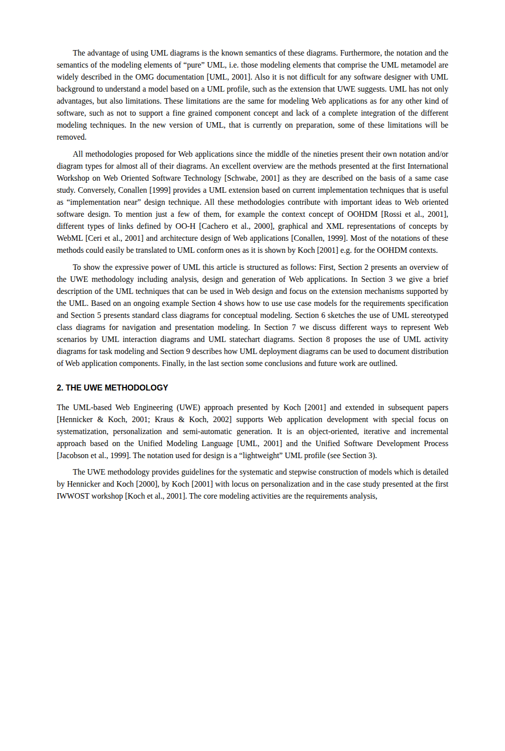The advantage of using UML diagrams is the known semantics of these diagrams. Furthermore, the notation and the semantics of the modeling elements of “pure” UML, i.e. those modeling elements that comprise the UML metamodel are widely described in the OMG documentation [UML, 2001]. Also it is not difficult for any software designer with UML background to understand a model based on a UML profile, such as the extension that UWE suggests. UML has not only advantages, but also limitations. These limitations are the same for modeling Web applications as for any other kind of software, such as not to support a fine grained component concept and lack of a complete integration of the different modeling techniques. In the new version of UML, that is currently on preparation, some of these limitations will be removed.
All methodologies proposed for Web applications since the middle of the nineties present their own notation and/or diagram types for almost all of their diagrams. An excellent overview are the methods presented at the first International Workshop on Web Oriented Software Technology [Schwabe, 2001] as they are described on the basis of a same case study. Conversely, Conallen [1999] provides a UML extension based on current implementation techniques that is useful as “implementation near” design technique. All these methodologies contribute with important ideas to Web oriented software design. To mention just a few of them, for example the context concept of OOHDM [Rossi et al., 2001], different types of links defined by OO-H [Cachero et al., 2000], graphical and XML representations of concepts by WebML [Ceri et al., 2001] and architecture design of Web applications [Conallen, 1999]. Most of the notations of these methods could easily be translated to UML conform ones as it is shown by Koch [2001] e.g. for the OOHDM contexts.
To show the expressive power of UML this article is structured as follows: First, Section 2 presents an overview of the UWE methodology including analysis, design and generation of Web applications. In Section 3 we give a brief description of the UML techniques that can be used in Web design and focus on the extension mechanisms supported by the UML. Based on an ongoing example Section 4 shows how to use use case models for the requirements specification and Section 5 presents standard class diagrams for conceptual modeling. Section 6 sketches the use of UML stereotyped class diagrams for navigation and presentation modeling. In Section 7 we discuss different ways to represent Web scenarios by UML interaction diagrams and UML statechart diagrams. Section 8 proposes the use of UML activity diagrams for task modeling and Section 9 describes how UML deployment diagrams can be used to document distribution of Web application components. Finally, in the last section some conclusions and future work are outlined.
2. THE UWE METHODOLOGY
The UML-based Web Engineering (UWE) approach presented by Koch [2001] and extended in subsequent papers [Hennicker & Koch, 2001; Kraus & Koch, 2002] supports Web application development with special focus on systematization, personalization and semi-automatic generation. It is an object-oriented, iterative and incremental approach based on the Unified Modeling Language [UML, 2001] and the Unified Software Development Process [Jacobson et al., 1999]. The notation used for design is a “lightweight” UML profile (see Section 3).
The UWE methodology provides guidelines for the systematic and stepwise construction of models which is detailed by Hennicker and Koch [2000], by Koch [2001] with locus on personalization and in the case study presented at the first IWWOST workshop [Koch et al., 2001]. The core modeling activities are the requirements analysis,